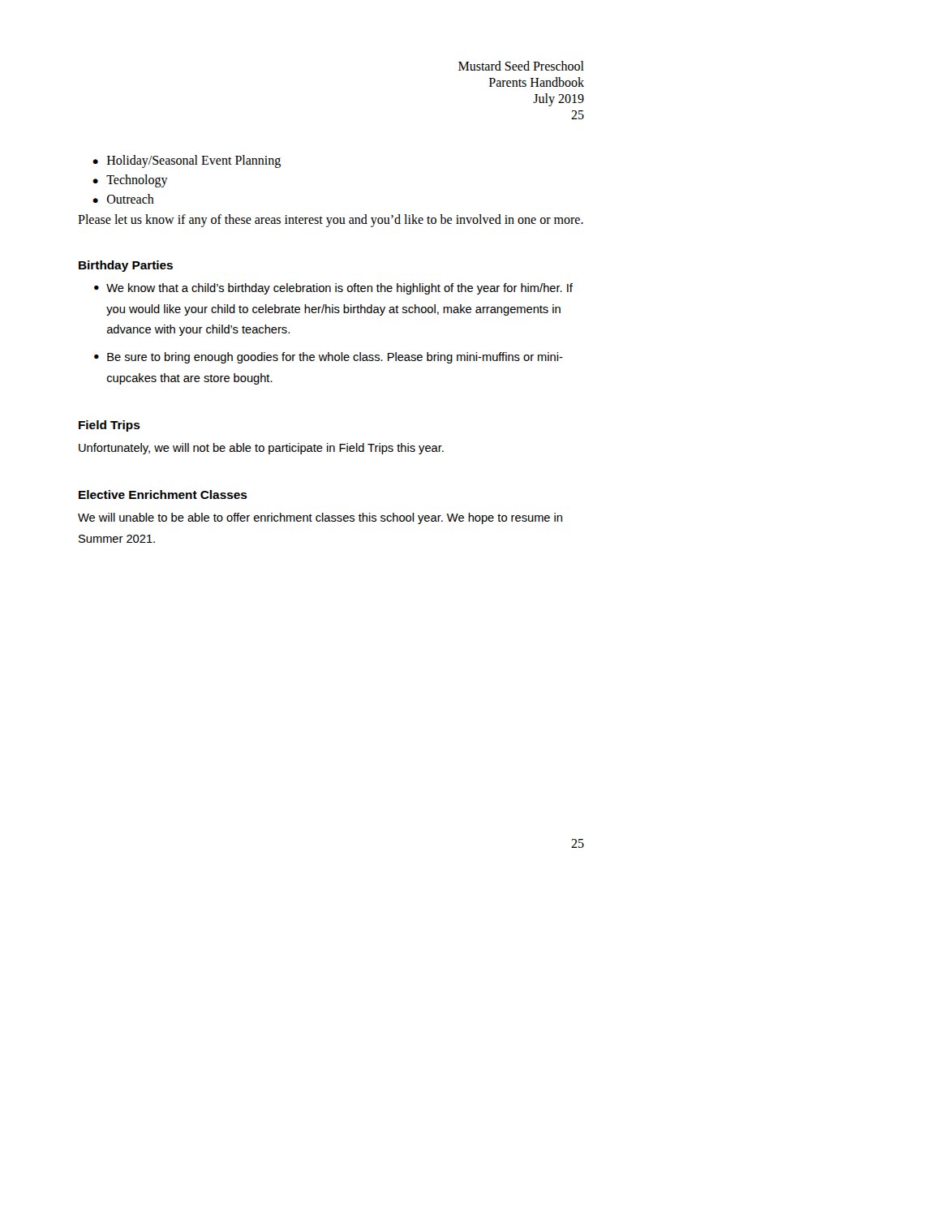Mustard Seed Preschool
Parents Handbook
July 2019
25
Holiday/Seasonal Event Planning
Technology
Outreach
Please let us know if any of these areas interest you and you’d like to be involved in one or more.
Birthday Parties
We know that a child’s birthday celebration is often the highlight of the year for him/her. If you would like your child to celebrate her/his birthday at school, make arrangements in advance with your child’s teachers.
Be sure to bring enough goodies for the whole class. Please bring mini-muffins or mini-cupcakes that are store bought.
Field Trips
Unfortunately, we will not be able to participate in Field Trips this year.
Elective Enrichment Classes
We will unable to be able to offer enrichment classes this school year. We hope to resume in Summer 2021.
25